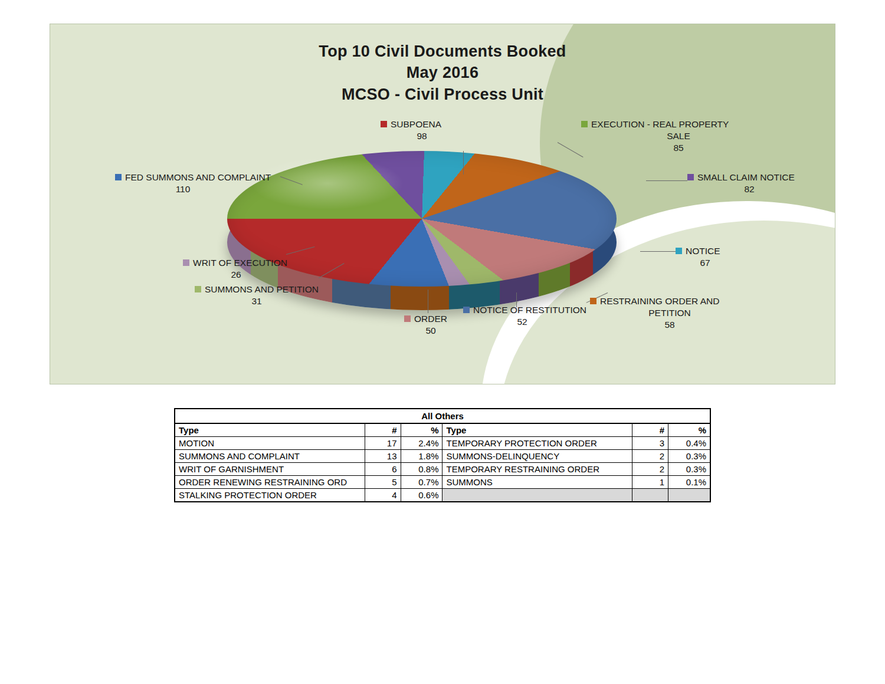Top 10 Civil Documents Booked
May 2016
MCSO - Civil Process Unit
SUBPOENA 98
EXECUTION - REAL PROPERTY SALE 85
SMALL CLAIM NOTICE 82
NOTICE 67
RESTRAINING ORDER AND PETITION 58
NOTICE OF RESTITUTION 52
ORDER 50
SUMMONS AND PETITION 31
WRIT OF EXECUTION 26
FED SUMMONS AND COMPLAINT 110
All Others
| Type | # | % | Type | # | % |
| --- | --- | --- | --- | --- | --- |
| MOTION | 17 | 2.4% | TEMPORARY PROTECTION ORDER | 3 | 0.4% |
| SUMMONS AND COMPLAINT | 13 | 1.8% | SUMMONS-DELINQUENCY | 2 | 0.3% |
| WRIT OF GARNISHMENT | 6 | 0.8% | TEMPORARY RESTRAINING ORDER | 2 | 0.3% |
| ORDER RENEWING RESTRAINING ORD | 5 | 0.7% | SUMMONS | 1 | 0.1% |
| STALKING PROTECTION ORDER | 4 | 0.6% | | | |